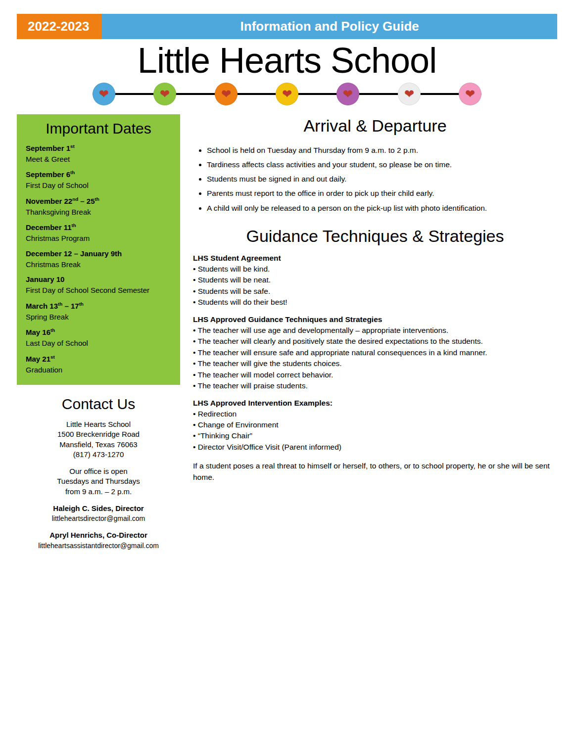2022-2023
Information and Policy Guide
Little Hearts School
❤
❤
❤
❤
❤
❤
❤
Important Dates
September 1st
Meet & Greet
September 6th
First Day of School
November 22nd – 25th
Thanksgiving Break
December 11th
Christmas Program
December 12 – January 9th
Christmas Break
January 10
First Day of School Second Semester
March 13th – 17th
Spring Break
May 16th
Last Day of School
May 21st
Graduation
Contact Us
Little Hearts School
1500 Breckenridge Road
Mansfield, Texas 76063
(817) 473-1270
Our office is open
Tuesdays and Thursdays
from 9 a.m. – 2 p.m.
Haleigh C. Sides, Director
littleheartsdirector@gmail.com
Apryl Henrichs, Co-Director
littleheartsassistantdirector@gmail.com
Arrival & Departure
School is held on Tuesday and Thursday from 9 a.m. to 2 p.m.
Tardiness affects class activities and your student, so please be on time.
Students must be signed in and out daily.
Parents must report to the office in order to pick up their child early.
A child will only be released to a person on the pick-up list with photo identification.
Guidance Techniques & Strategies
LHS Student Agreement
• Students will be kind. • Students will be neat. • Students will be safe. • Students will do their best!
LHS Approved Guidance Techniques and Strategies
• The teacher will use age and developmentally – appropriate interventions. • The teacher will clearly and positively state the desired expectations to the students. • The teacher will ensure safe and appropriate natural consequences in a kind manner. • The teacher will give the students choices. • The teacher will model correct behavior. • The teacher will praise students.
LHS Approved Intervention Examples:
• Redirection • Change of Environment • “Thinking Chair” • Director Visit/Office Visit (Parent informed)
If a student poses a real threat to himself or herself, to others, or to school property, he or she will be sent home.